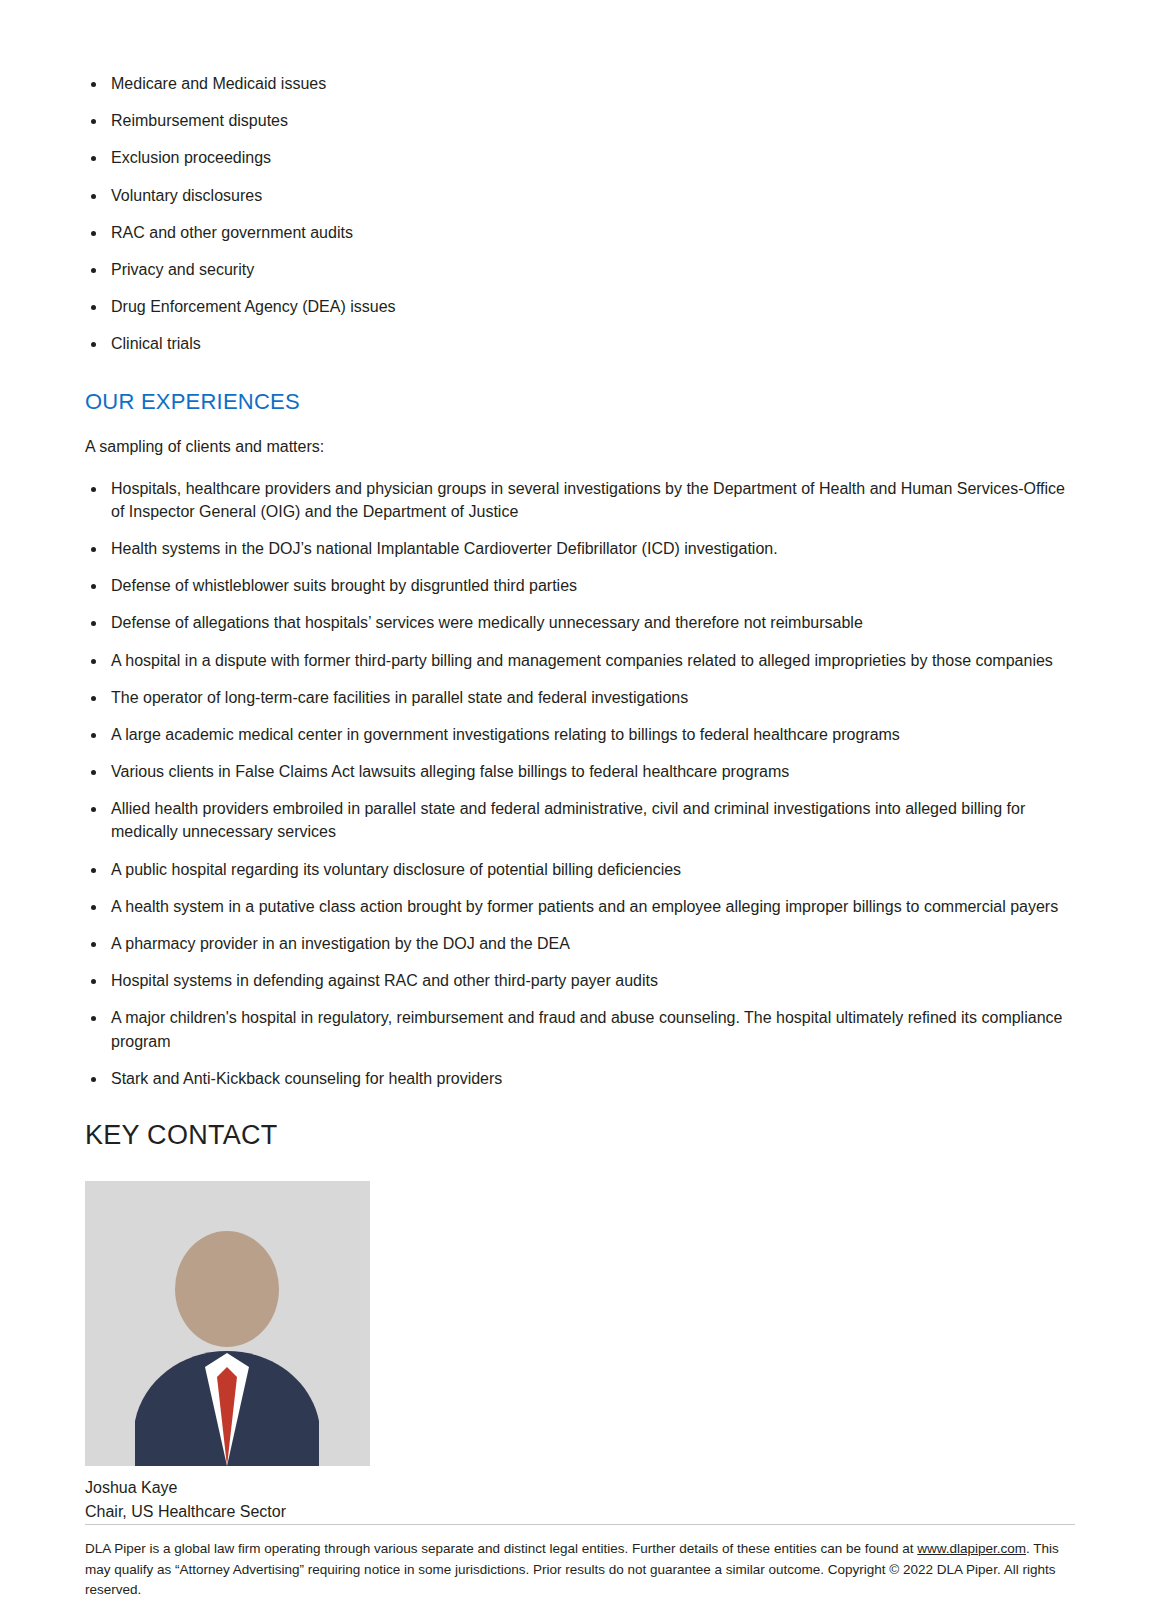Medicare and Medicaid issues
Reimbursement disputes
Exclusion proceedings
Voluntary disclosures
RAC and other government audits
Privacy and security
Drug Enforcement Agency (DEA) issues
Clinical trials
Our Experiences
A sampling of clients and matters:
Hospitals, healthcare providers and physician groups in several investigations by the Department of Health and Human Services-Office of Inspector General (OIG) and the Department of Justice
Health systems in the DOJ’s national Implantable Cardioverter Defibrillator (ICD) investigation.
Defense of whistleblower suits brought by disgruntled third parties
Defense of allegations that hospitals’ services were medically unnecessary and therefore not reimbursable
A hospital in a dispute with former third-party billing and management companies related to alleged improprieties by those companies
The operator of long-term-care facilities in parallel state and federal investigations
A large academic medical center in government investigations relating to billings to federal healthcare programs
Various clients in False Claims Act lawsuits alleging false billings to federal healthcare programs
Allied health providers embroiled in parallel state and federal administrative, civil and criminal investigations into alleged billing for medically unnecessary services
A public hospital regarding its voluntary disclosure of potential billing deficiencies
A health system in a putative class action brought by former patients and an employee alleging improper billings to commercial payers
A pharmacy provider in an investigation by the DOJ and the DEA
Hospital systems in defending against RAC and other third-party payer audits
A major children's hospital in regulatory, reimbursement and fraud and abuse counseling. The hospital ultimately refined its compliance program
Stark and Anti-Kickback counseling for health providers
Key Contact
Joshua Kaye
Chair, US Healthcare Sector
DLA Piper is a global law firm operating through various separate and distinct legal entities. Further details of these entities can be found at www.dlapiper.com. This may qualify as “Attorney Advertising” requiring notice in some jurisdictions. Prior results do not guarantee a similar outcome. Copyright © 2022 DLA Piper. All rights reserved.